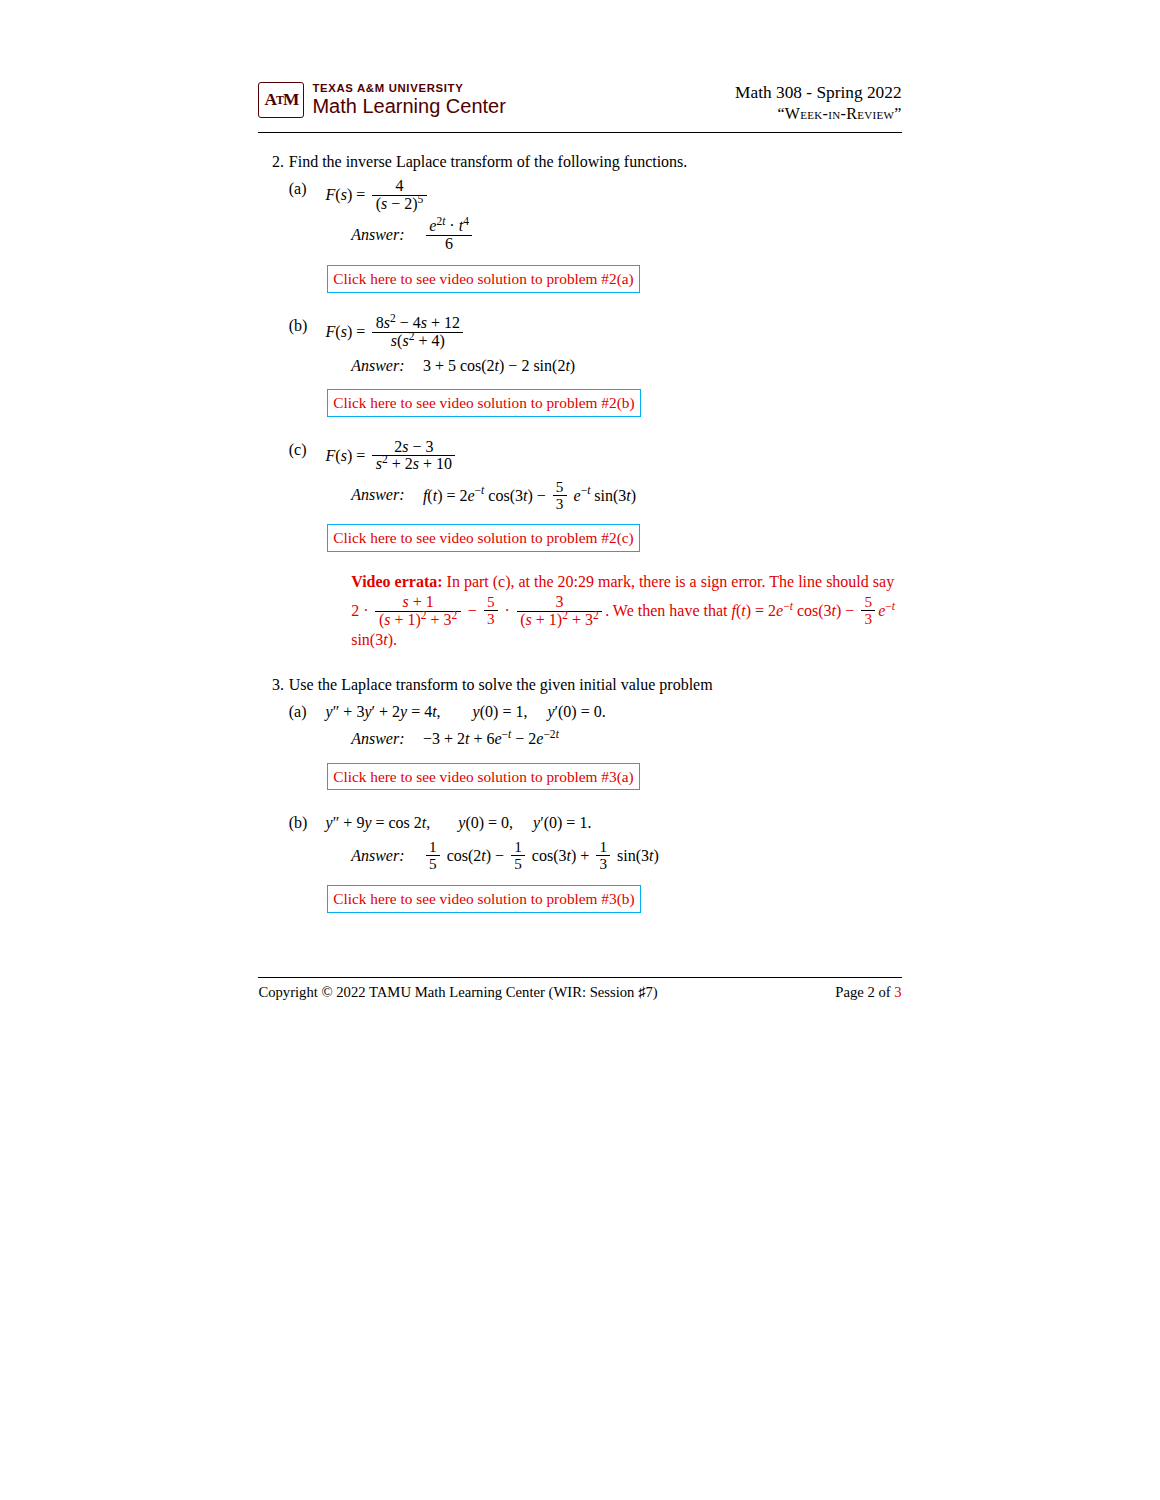ATM
Texas A&M University
Math Learning Center
Math 308 - Spring 2022
“Week-in-Review”
2.
Find the inverse Laplace transform of the following functions.
(a)
F(s) = 4 (s − 2)5
Answer: e2t · t4 6
Click here to see video solution to problem #2(a)
(b)
F(s) = 8s2 − 4s + 12 s(s2 + 4)
Answer: 3 + 5 cos(2t) − 2 sin(2t)
Click here to see video solution to problem #2(b)
(c)
F(s) = 2s − 3 s2 + 2s + 10
Answer: f(t) = 2e−t cos(3t) − 53 e−t sin(3t)
Click here to see video solution to problem #2(c)
Video errata: In part (c), at the 20:29 mark, there is a sign error. The line should say 2 · s + 1 (s + 1)2 + 32 − 53 · 3 (s + 1)2 + 32 . We then have that f(t) = 2e−t cos(3t) − 53 e−t sin(3t).
3.
Use the Laplace transform to solve the given initial value problem
(a)
y″ + 3y′ + 2y = 4t, y(0) = 1, y′(0) = 0.
Answer: −3 + 2t + 6e−t − 2e−2t
Click here to see video solution to problem #3(a)
(b)
y″ + 9y = cos 2t, y(0) = 0, y′(0) = 1.
Answer: 15 cos(2t) − 15 cos(3t) + 13 sin(3t)
Click here to see video solution to problem #3(b)
Copyright © 2022 TAMU Math Learning Center (WIR: Session ♯7)
Page 2 of 3